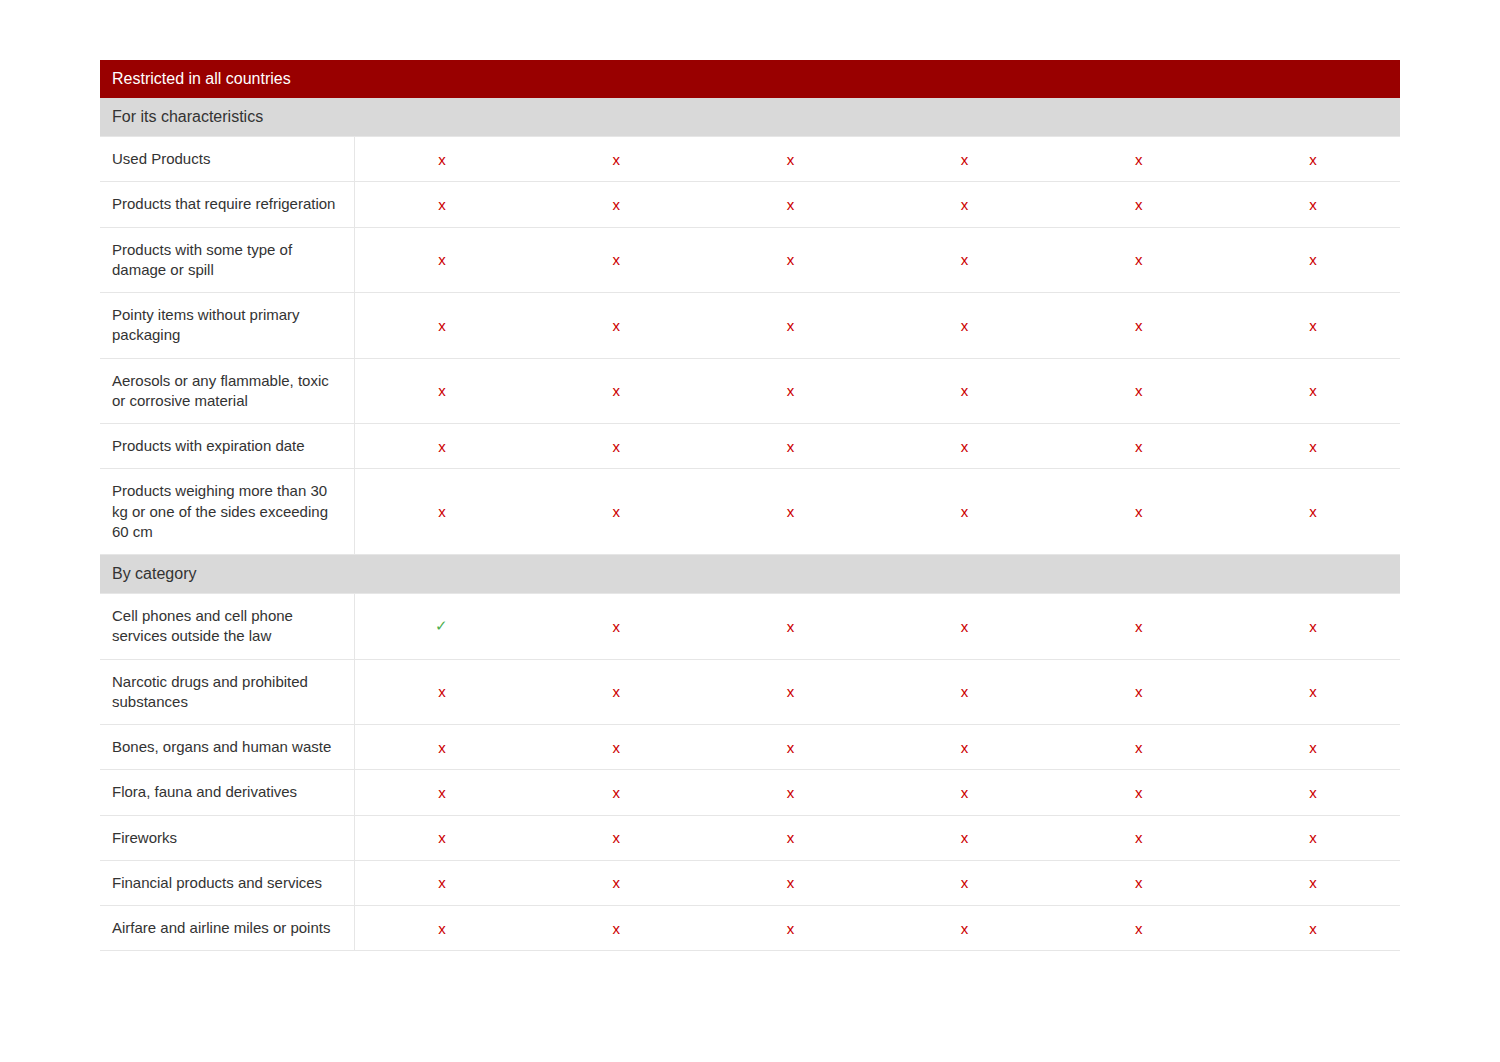Restricted in all countries
| For its characteristics |
| --- |
| Used Products | x | x | x | x | x | x |
| Products that require refrigeration | x | x | x | x | x | x |
| Products with some type of damage or spill | x | x | x | x | x | x |
| Pointy items without primary packaging | x | x | x | x | x | x |
| Aerosols or any flammable, toxic or corrosive material | x | x | x | x | x | x |
| Products with expiration date | x | x | x | x | x | x |
| Products weighing more than 30 kg or one of the sides exceeding 60 cm | x | x | x | x | x | x |
| By category |
| Cell phones and cell phone services outside the law | ✓ | x | x | x | x | x |
| Narcotic drugs and prohibited substances | x | x | x | x | x | x |
| Bones, organs and human waste | x | x | x | x | x | x |
| Flora, fauna and derivatives | x | x | x | x | x | x |
| Fireworks | x | x | x | x | x | x |
| Financial products and services | x | x | x | x | x | x |
| Airfare and airline miles or points | x | x | x | x | x | x |